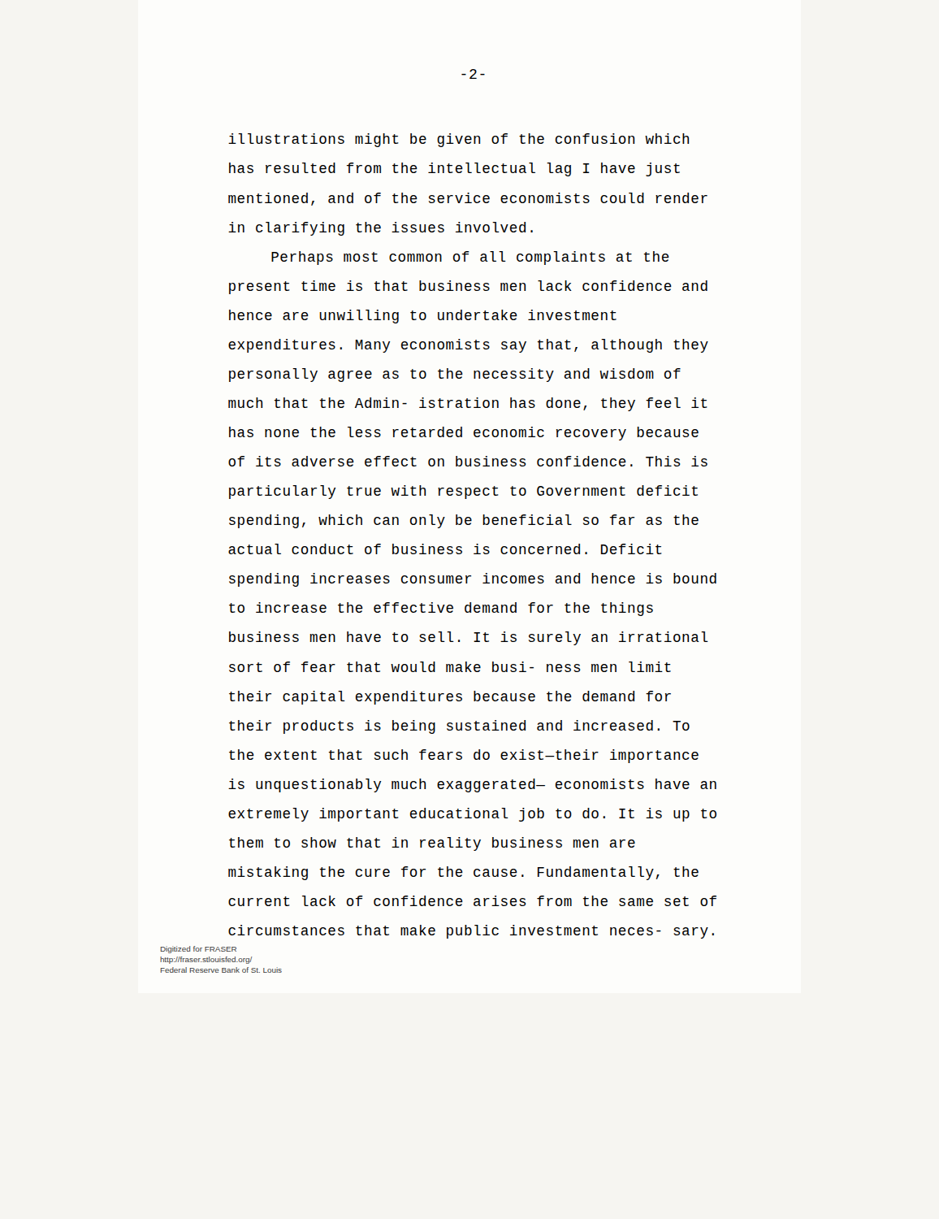-2-
illustrations might be given of the confusion which has resulted from the intellectual lag I have just mentioned, and of the service economists could render in clarifying the issues involved.
Perhaps most common of all complaints at the present time is that business men lack confidence and hence are unwilling to undertake investment expenditures. Many economists say that, although they personally agree as to the necessity and wisdom of much that the Admin- istration has done, they feel it has none the less retarded economic recovery because of its adverse effect on business confidence. This is particularly true with respect to Government deficit spending, which can only be beneficial so far as the actual conduct of business is concerned. Deficit spending increases consumer incomes and hence is bound to increase the effective demand for the things business men have to sell. It is surely an irrational sort of fear that would make busi- ness men limit their capital expenditures because the demand for their products is being sustained and increased. To the extent that such fears do exist—their importance is unquestionably much exaggerated— economists have an extremely important educational job to do. It is up to them to show that in reality business men are mistaking the cure for the cause. Fundamentally, the current lack of confidence arises from the same set of circumstances that make public investment neces- sary.
Digitized for FRASER
http://fraser.stlouisfed.org/
Federal Reserve Bank of St. Louis